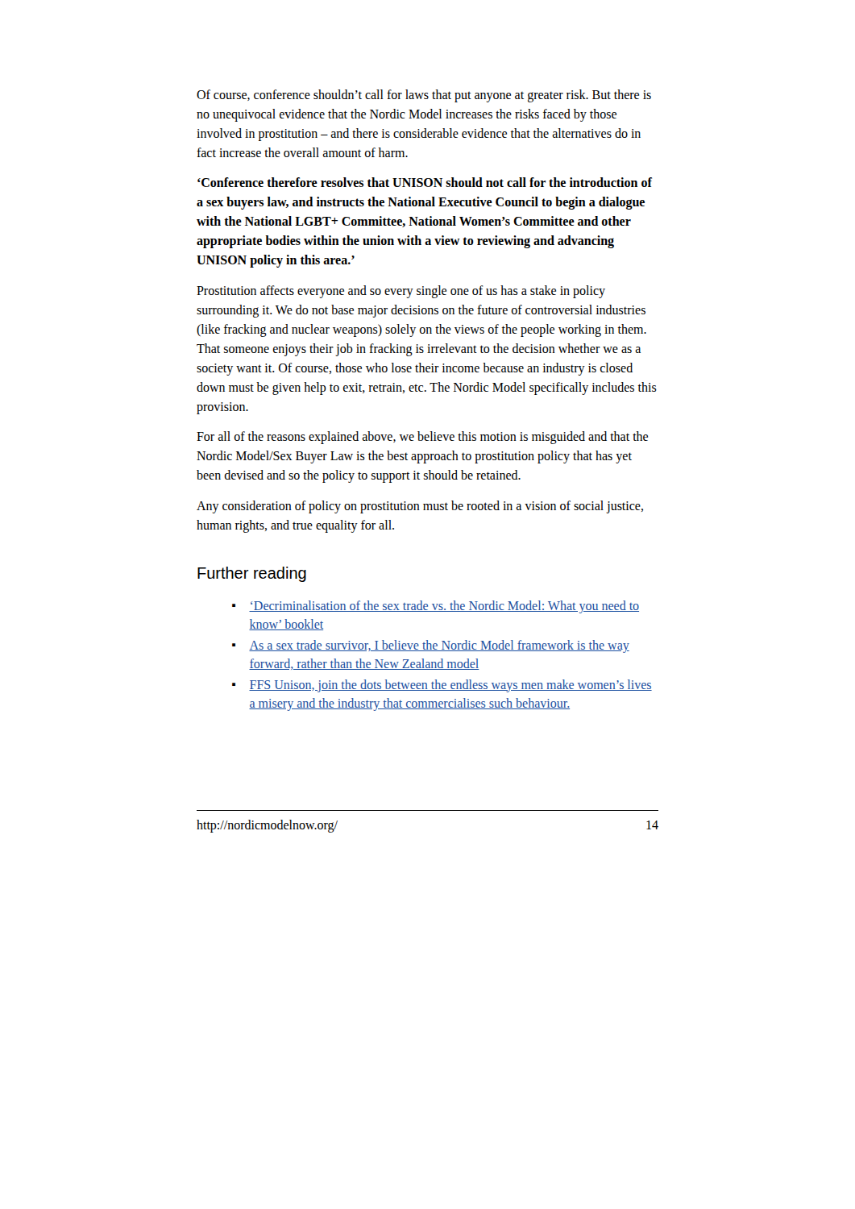Of course, conference shouldn’t call for laws that put anyone at greater risk. But there is no unequivocal evidence that the Nordic Model increases the risks faced by those involved in prostitution – and there is considerable evidence that the alternatives do in fact increase the overall amount of harm.
‘Conference therefore resolves that UNISON should not call for the introduction of a sex buyers law, and instructs the National Executive Council to begin a dialogue with the National LGBT+ Committee, National Women’s Committee and other appropriate bodies within the union with a view to reviewing and advancing UNISON policy in this area.’
Prostitution affects everyone and so every single one of us has a stake in policy surrounding it. We do not base major decisions on the future of controversial industries (like fracking and nuclear weapons) solely on the views of the people working in them. That someone enjoys their job in fracking is irrelevant to the decision whether we as a society want it. Of course, those who lose their income because an industry is closed down must be given help to exit, retrain, etc. The Nordic Model specifically includes this provision.
For all of the reasons explained above, we believe this motion is misguided and that the Nordic Model/Sex Buyer Law is the best approach to prostitution policy that has yet been devised and so the policy to support it should be retained.
Any consideration of policy on prostitution must be rooted in a vision of social justice, human rights, and true equality for all.
Further reading
‘Decriminalisation of the sex trade vs. the Nordic Model: What you need to know’ booklet
As a sex trade survivor, I believe the Nordic Model framework is the way forward, rather than the New Zealand model
FFS Unison, join the dots between the endless ways men make women’s lives a misery and the industry that commercialises such behaviour.
http://nordicmodelnow.org/ 14